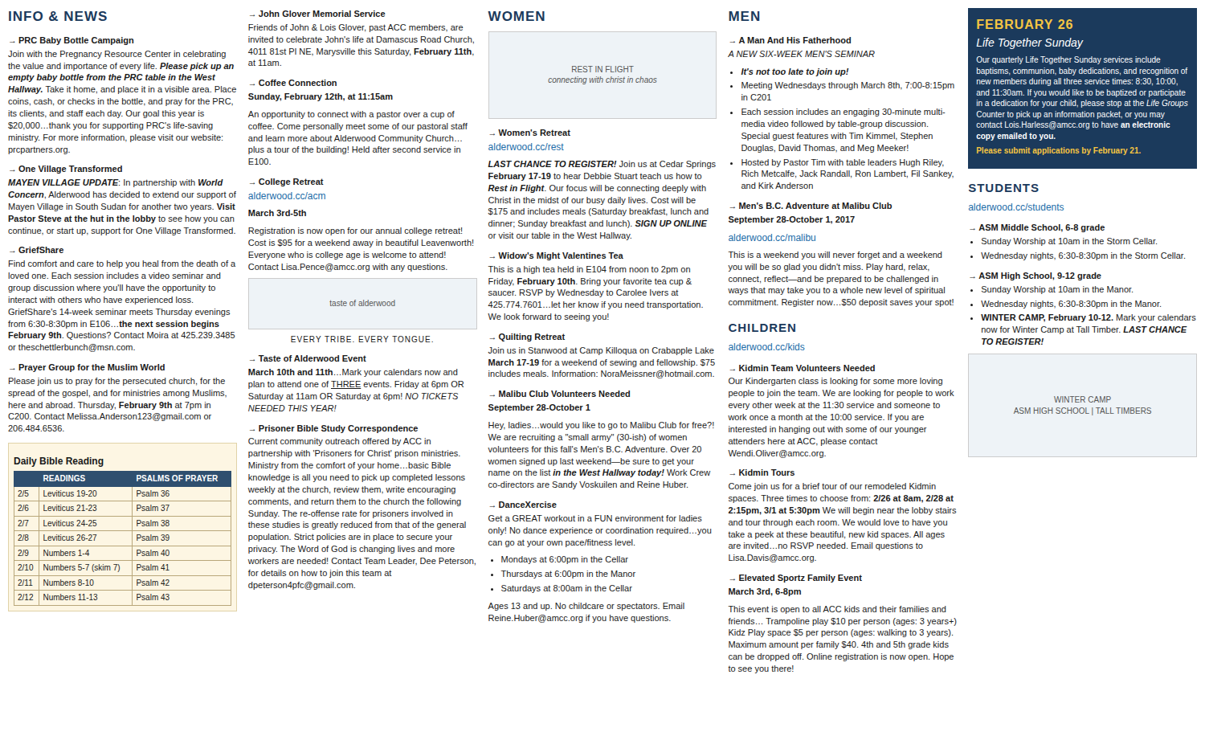INFO & NEWS
PRC Baby Bottle Campaign
Join with the Pregnancy Resource Center in celebrating the value and importance of every life. Please pick up an empty baby bottle from the PRC table in the West Hallway. Take it home, and place it in a visible area. Place coins, cash, or checks in the bottle, and pray for the PRC, its clients, and staff each day. Our goal this year is $20,000…thank you for supporting PRC's life-saving ministry. For more information, please visit our website: prcpartners.org.
One Village Transformed
MAYEN VILLAGE UPDATE: In partnership with World Concern, Alderwood has decided to extend our support of Mayen Village in South Sudan for another two years. Visit Pastor Steve at the hut in the lobby to see how you can continue, or start up, support for One Village Transformed.
GriefShare
Find comfort and care to help you heal from the death of a loved one. Each session includes a video seminar and group discussion where you'll have the opportunity to interact with others who have experienced loss. GriefShare's 14-week seminar meets Thursday evenings from 6:30-8:30pm in E106…the next session begins February 9th. Questions? Contact Moira at 425.239.3485 or theschettlerbunch@msn.com.
Prayer Group for the Muslim World
Please join us to pray for the persecuted church, for the spread of the gospel, and for ministries among Muslims, here and abroad. Thursday, February 9th at 7pm in C200. Contact Melissa.Anderson123@gmail.com or 206.484.6536.
Daily Bible Reading
| | READINGS | PSALMS OF PRAYER |
| --- | --- | --- |
| 2/5 | Leviticus 19-20 | Psalm 36 |
| 2/6 | Leviticus 21-23 | Psalm 37 |
| 2/7 | Leviticus 24-25 | Psalm 38 |
| 2/8 | Leviticus 26-27 | Psalm 39 |
| 2/9 | Numbers 1-4 | Psalm 40 |
| 2/10 | Numbers 5-7 (skim 7) | Psalm 41 |
| 2/11 | Numbers 8-10 | Psalm 42 |
| 2/12 | Numbers 11-13 | Psalm 43 |
John Glover Memorial Service
Friends of John & Lois Glover, past ACC members, are invited to celebrate John's life at Damascus Road Church, 4011 81st Pl NE, Marysville this Saturday, February 11th, at 11am.
Coffee Connection
Sunday, February 12th, at 11:15am
An opportunity to connect with a pastor over a cup of coffee. Come personally meet some of our pastoral staff and learn more about Alderwood Community Church…plus a tour of the building! Held after second service in E100.
College Retreat
alderwood.cc/acm
March 3rd-5th
Registration is now open for our annual college retreat! Cost is $95 for a weekend away in beautiful Leavenworth! Everyone who is college age is welcome to attend! Contact Lisa.Pence@amcc.org with any questions.
taste of alderwood
EVERY TRIBE. EVERY TONGUE.
Taste of Alderwood Event
March 10th and 11th…Mark your calendars now and plan to attend one of THREE events. Friday at 6pm OR Saturday at 11am OR Saturday at 6pm! NO TICKETS NEEDED THIS YEAR!
Prisoner Bible Study Correspondence
Current community outreach offered by ACC in partnership with 'Prisoners for Christ' prison ministries. Ministry from the comfort of your home…basic Bible knowledge is all you need to pick up completed lessons weekly at the church, review them, write encouraging comments, and return them to the church the following Sunday. The re-offense rate for prisoners involved in these studies is greatly reduced from that of the general population. Strict policies are in place to secure your privacy. The Word of God is changing lives and more workers are needed! Contact Team Leader, Dee Peterson, for details on how to join this team at dpeterson4pfc@gmail.com.
WOMEN
REST IN FLIGHT
connecting with christ in chaos
Women's Retreat
alderwood.cc/rest
LAST CHANCE TO REGISTER! Join us at Cedar Springs February 17-19 to hear Debbie Stuart teach us how to Rest in Flight. Our focus will be connecting deeply with Christ in the midst of our busy daily lives. Cost will be $175 and includes meals (Saturday breakfast, lunch and dinner; Sunday breakfast and lunch). SIGN UP ONLINE or visit our table in the West Hallway.
Widow's Might Valentines Tea
This is a high tea held in E104 from noon to 2pm on Friday, February 10th. Bring your favorite tea cup & saucer. RSVP by Wednesday to Carolee Ivers at 425.774.7601…let her know if you need transportation. We look forward to seeing you!
Quilting Retreat
Join us in Stanwood at Camp Killoqua on Crabapple Lake March 17-19 for a weekend of sewing and fellowship. $75 includes meals. Information: NoraMeissner@hotmail.com.
Malibu Club Volunteers Needed
September 28-October 1
Hey, ladies…would you like to go to Malibu Club for free?! We are recruiting a "small army" (30-ish) of women volunteers for this fall's Men's B.C. Adventure. Over 20 women signed up last weekend—be sure to get your name on the list in the West Hallway today! Work Crew co-directors are Sandy Voskuilen and Reine Huber.
DanceXercise
Get a GREAT workout in a FUN environment for ladies only! No dance experience or coordination required…you can go at your own pace/fitness level.
Mondays at 6:00pm in the Cellar
Thursdays at 6:00pm in the Manor
Saturdays at 8:00am in the Cellar
Ages 13 and up. No childcare or spectators. Email Reine.Huber@amcc.org if you have questions.
MEN
A Man And His Fatherhood
A NEW SIX-WEEK MEN'S SEMINAR
It's not too late to join up!
Meeting Wednesdays through March 8th, 7:00-8:15pm in C201
Each session includes an engaging 30-minute multi-media video followed by table-group discussion. Special guest features with Tim Kimmel, Stephen Douglas, David Thomas, and Meg Meeker!
Hosted by Pastor Tim with table leaders Hugh Riley, Rich Metcalfe, Jack Randall, Ron Lambert, Fil Sankey, and Kirk Anderson
Men's B.C. Adventure at Malibu Club
September 28-October 1, 2017
alderwood.cc/malibu
This is a weekend you will never forget and a weekend you will be so glad you didn't miss. Play hard, relax, connect, reflect—and be prepared to be challenged in ways that may take you to a whole new level of spiritual commitment. Register now…$50 deposit saves your spot!
CHILDREN
alderwood.cc/kids
Kidmin Team Volunteers Needed
Our Kindergarten class is looking for some more loving people to join the team. We are looking for people to work every other week at the 11:30 service and someone to work once a month at the 10:00 service. If you are interested in hanging out with some of our younger attenders here at ACC, please contact Wendi.Oliver@amcc.org.
Kidmin Tours
Come join us for a brief tour of our remodeled Kidmin spaces. Three times to choose from: 2/26 at 8am, 2/28 at 2:15pm, 3/1 at 5:30pm We will begin near the lobby stairs and tour through each room. We would love to have you take a peek at these beautiful, new kid spaces. All ages are invited…no RSVP needed. Email questions to Lisa.Davis@amcc.org.
Elevated Sportz Family Event
March 3rd, 6-8pm
This event is open to all ACC kids and their families and friends… Trampoline play $10 per person (ages: 3 years+) Kidz Play space $5 per person (ages: walking to 3 years). Maximum amount per family $40. 4th and 5th grade kids can be dropped off. Online registration is now open. Hope to see you there!
FEBRUARY 26
Life Together Sunday
Our quarterly Life Together Sunday services include baptisms, communion, baby dedications, and recognition of new members during all three service times: 8:30, 10:00, and 11:30am. If you would like to be baptized or participate in a dedication for your child, please stop at the Life Groups Counter to pick up an information packet, or you may contact Lois.Harless@amcc.org to have an electronic copy emailed to you.
Please submit applications by February 21.
STUDENTS
alderwood.cc/students
ASM Middle School, 6-8 grade
Sunday Worship at 10am in the Storm Cellar.
Wednesday nights, 6:30-8:30pm in the Storm Cellar.
ASM High School, 9-12 grade
Sunday Worship at 10am in the Manor.
Wednesday nights, 6:30-8:30pm in the Manor.
WINTER CAMP, February 10-12. Mark your calendars now for Winter Camp at Tall Timber. LAST CHANCE TO REGISTER!
WINTER CAMP
ASM HIGH SCHOOL | TALL TIMBERS